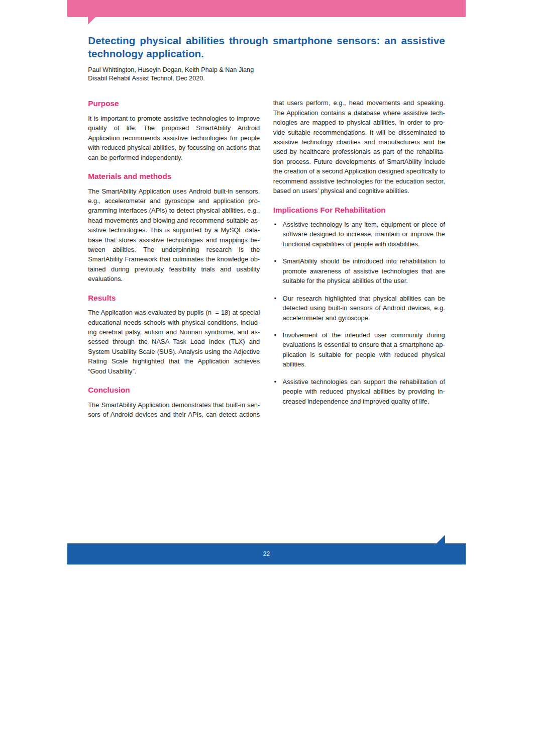Detecting physical abilities through smartphone sensors: an assistive technology application.
Paul Whittington, Huseyin Dogan, Keith Phalp & Nan Jiang
Disabil Rehabil Assist Technol, Dec 2020.
Purpose
It is important to promote assistive technologies to improve quality of life. The proposed SmartAbility Android Application recommends assistive technologies for people with reduced physical abilities, by focussing on actions that can be performed independently.
Materials and methods
The SmartAbility Application uses Android built-in sensors, e.g., accelerometer and gyroscope and application programming interfaces (APIs) to detect physical abilities, e.g., head movements and blowing and recommend suitable assistive technologies. This is supported by a MySQL database that stores assistive technologies and mappings between abilities. The underpinning research is the SmartAbility Framework that culminates the knowledge obtained during previously feasibility trials and usability evaluations.
Results
The Application was evaluated by pupils (n = 18) at special educational needs schools with physical conditions, including cerebral palsy, autism and Noonan syndrome, and assessed through the NASA Task Load Index (TLX) and System Usability Scale (SUS). Analysis using the Adjective Rating Scale highlighted that the Application achieves “Good Usability”.
Conclusion
The SmartAbility Application demonstrates that built-in sensors of Android devices and their APIs, can detect actions that users perform, e.g., head movements and speaking. The Application contains a database where assistive technologies are mapped to physical abilities, in order to provide suitable recommendations. It will be disseminated to assistive technology charities and manufacturers and be used by healthcare professionals as part of the rehabilitation process. Future developments of SmartAbility include the creation of a second Application designed specifically to recommend assistive technologies for the education sector, based on users’ physical and cognitive abilities.
Implications For Rehabilitation
Assistive technology is any item, equipment or piece of software designed to increase, maintain or improve the functional capabilities of people with disabilities.
SmartAbility should be introduced into rehabilitation to promote awareness of assistive technologies that are suitable for the physical abilities of the user.
Our research highlighted that physical abilities can be detected using built-in sensors of Android devices, e.g. accelerometer and gyroscope.
Involvement of the intended user community during evaluations is essential to ensure that a smartphone application is suitable for people with reduced physical abilities.
Assistive technologies can support the rehabilitation of people with reduced physical abilities by providing increased independence and improved quality of life.
22